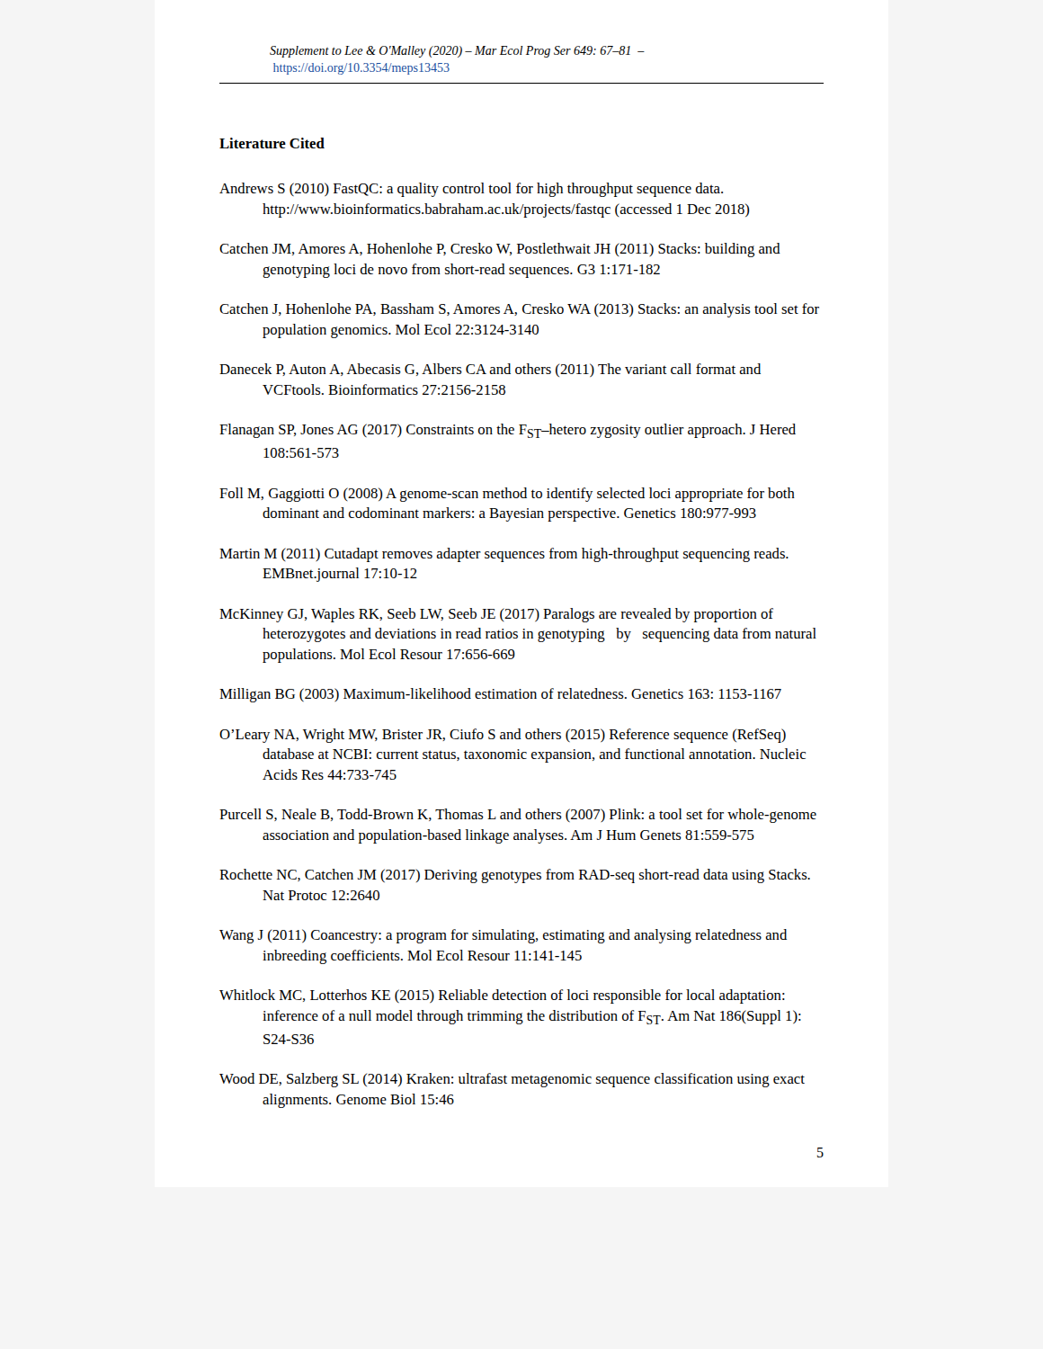Supplement to Lee & O'Malley (2020) – Mar Ecol Prog Ser 649: 67–81 – https://doi.org/10.3354/meps13453
Literature Cited
Andrews S (2010) FastQC: a quality control tool for high throughput sequence data. http://www.bioinformatics.babraham.ac.uk/projects/fastqc (accessed 1 Dec 2018)
Catchen JM, Amores A, Hohenlohe P, Cresko W, Postlethwait JH (2011) Stacks: building and genotyping loci de novo from short-read sequences. G3 1:171-182
Catchen J, Hohenlohe PA, Bassham S, Amores A, Cresko WA (2013) Stacks: an analysis tool set for population genomics. Mol Ecol 22:3124-3140
Danecek P, Auton A, Abecasis G, Albers CA and others (2011) The variant call format and VCFtools. Bioinformatics 27:2156-2158
Flanagan SP, Jones AG (2017) Constraints on the FST–hetero zygosity outlier approach. J Hered 108:561-573
Foll M, Gaggiotti O (2008) A genome-scan method to identify selected loci appropriate for both dominant and codominant markers: a Bayesian perspective. Genetics 180:977-993
Martin M (2011) Cutadapt removes adapter sequences from high-throughput sequencing reads. EMBnet.journal 17:10-12
McKinney GJ, Waples RK, Seeb LW, Seeb JE (2017) Paralogs are revealed by proportion of heterozygotes and deviations in read ratios in genotyping by sequencing data from natural populations. Mol Ecol Resour 17:656-669
Milligan BG (2003) Maximum-likelihood estimation of relatedness. Genetics 163: 1153-1167
O’Leary NA, Wright MW, Brister JR, Ciufo S and others (2015) Reference sequence (RefSeq) database at NCBI: current status, taxonomic expansion, and functional annotation. Nucleic Acids Res 44:733-745
Purcell S, Neale B, Todd-Brown K, Thomas L and others (2007) Plink: a tool set for whole-genome association and population-based linkage analyses. Am J Hum Genets 81:559-575
Rochette NC, Catchen JM (2017) Deriving genotypes from RAD-seq short-read data using Stacks. Nat Protoc 12:2640
Wang J (2011) Coancestry: a program for simulating, estimating and analysing relatedness and inbreeding coefficients. Mol Ecol Resour 11:141-145
Whitlock MC, Lotterhos KE (2015) Reliable detection of loci responsible for local adaptation: inference of a null model through trimming the distribution of FST. Am Nat 186(Suppl 1): S24-S36
Wood DE, Salzberg SL (2014) Kraken: ultrafast metagenomic sequence classification using exact alignments. Genome Biol 15:46
5